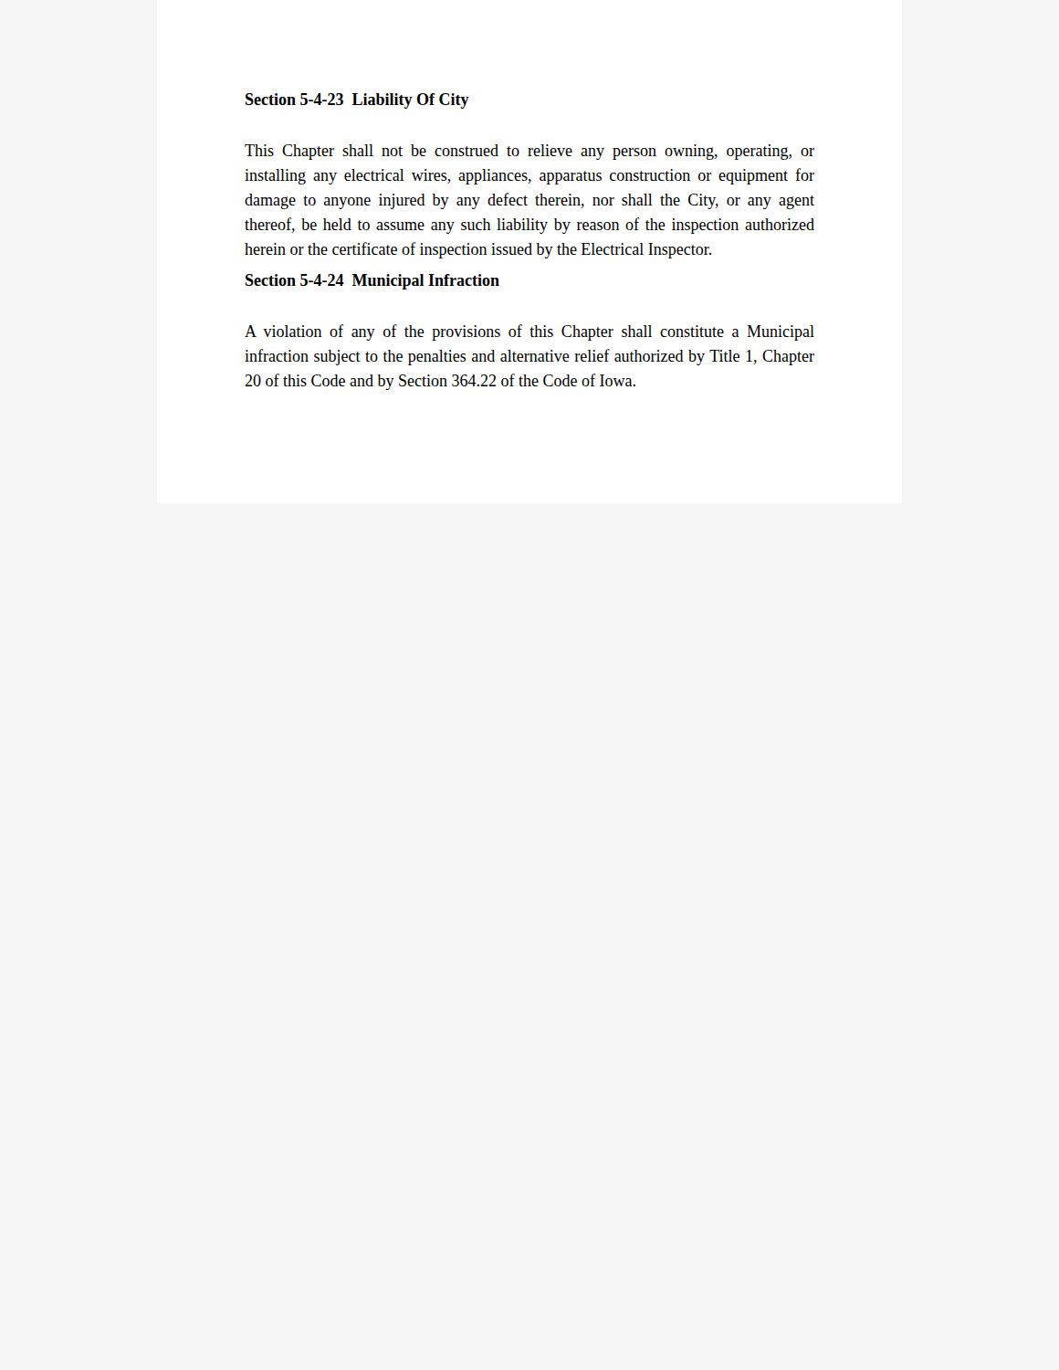Section 5-4-23 Liability Of City
This Chapter shall not be construed to relieve any person owning, operating, or installing any electrical wires, appliances, apparatus construction or equipment for damage to anyone injured by any defect therein, nor shall the City, or any agent thereof, be held to assume any such liability by reason of the inspection authorized herein or the certificate of inspection issued by the Electrical Inspector.
Section 5-4-24 Municipal Infraction
A violation of any of the provisions of this Chapter shall constitute a Municipal infraction subject to the penalties and alternative relief authorized by Title 1, Chapter 20 of this Code and by Section 364.22 of the Code of Iowa.